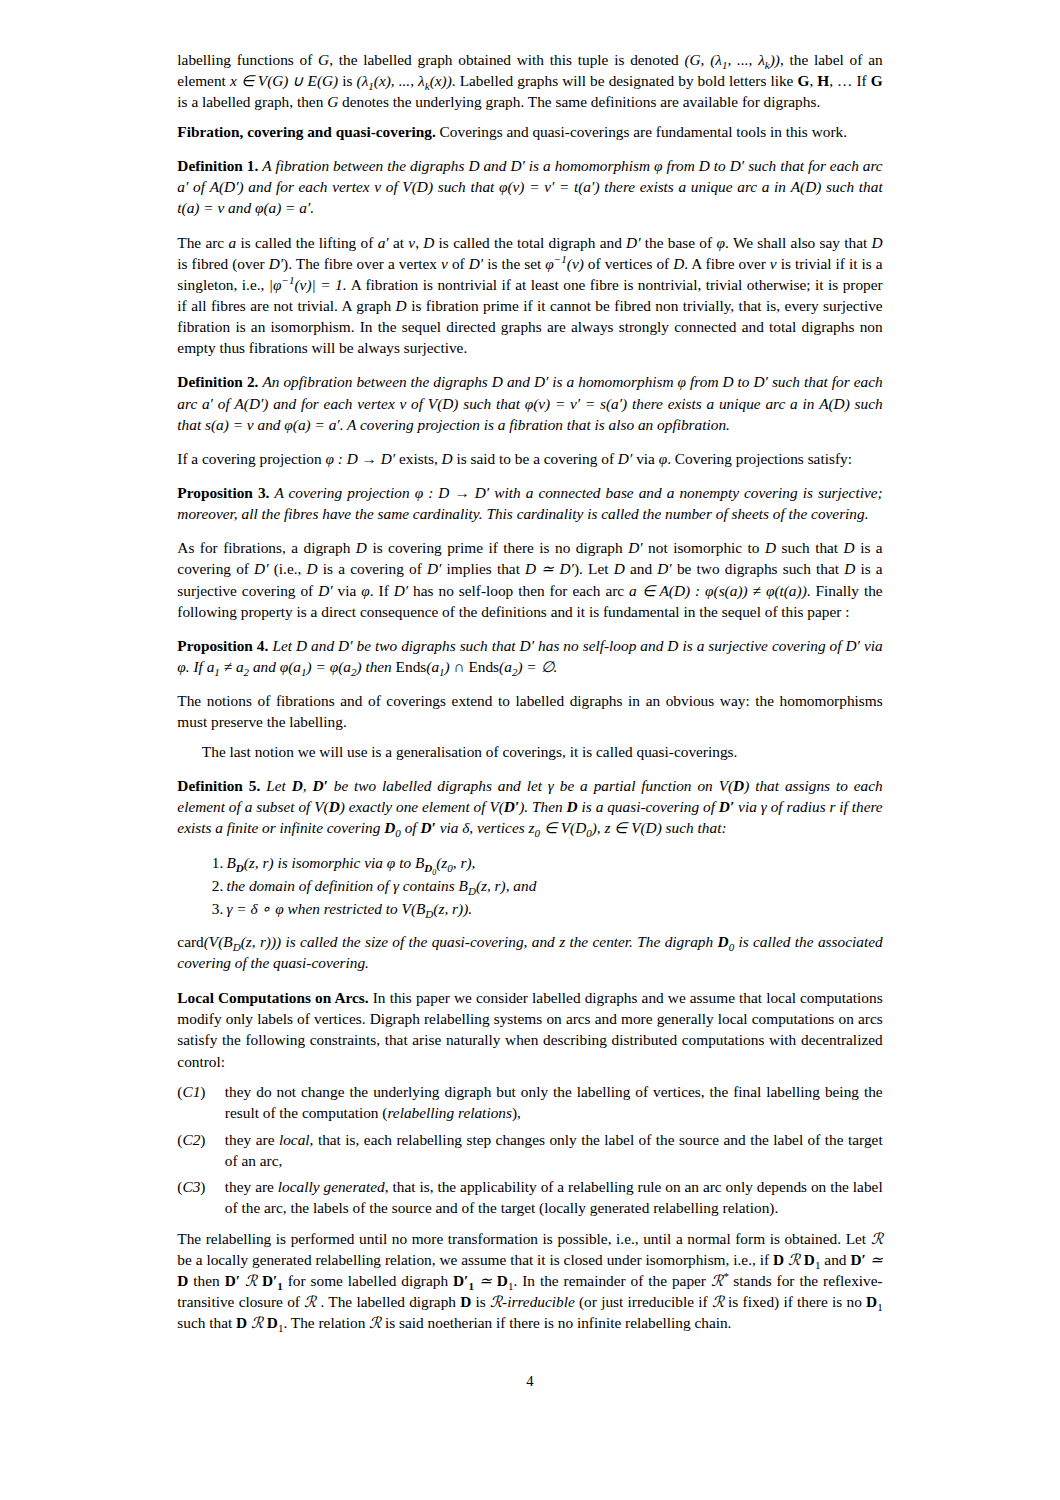labelling functions of G, the labelled graph obtained with this tuple is denoted (G, (λ1, ..., λk)), the label of an element x ∈ V(G) ∪ E(G) is (λ1(x), ..., λk(x)). Labelled graphs will be designated by bold letters like G, H, … If G is a labelled graph, then G denotes the underlying graph. The same definitions are available for digraphs.
Fibration, covering and quasi-covering. Coverings and quasi-coverings are fundamental tools in this work.
Definition 1. A fibration between the digraphs D and D′ is a homomorphism φ from D to D′ such that for each arc a′ of A(D′) and for each vertex v of V(D) such that φ(v) = v′ = t(a′) there exists a unique arc a in A(D) such that t(a) = v and φ(a) = a′.
The arc a is called the lifting of a′ at v, D is called the total digraph and D′ the base of φ. We shall also say that D is fibred (over D′). The fibre over a vertex v of D′ is the set φ−1(v) of vertices of D. A fibre over v is trivial if it is a singleton, i.e., |φ−1(v)| = 1. A fibration is nontrivial if at least one fibre is nontrivial, trivial otherwise; it is proper if all fibres are not trivial. A graph D is fibration prime if it cannot be fibred non trivially, that is, every surjective fibration is an isomorphism. In the sequel directed graphs are always strongly connected and total digraphs non empty thus fibrations will be always surjective.
Definition 2. An opfibration between the digraphs D and D′ is a homomorphism φ from D to D′ such that for each arc a′ of A(D′) and for each vertex v of V(D) such that φ(v) = v′ = s(a′) there exists a unique arc a in A(D) such that s(a) = v and φ(a) = a′. A covering projection is a fibration that is also an opfibration.
If a covering projection φ : D → D′ exists, D is said to be a covering of D′ via φ. Covering projections satisfy:
Proposition 3. A covering projection φ : D → D′ with a connected base and a nonempty covering is surjective; moreover, all the fibres have the same cardinality. This cardinality is called the number of sheets of the covering.
As for fibrations, a digraph D is covering prime if there is no digraph D′ not isomorphic to D such that D is a covering of D′ (i.e., D is a covering of D′ implies that D ≃ D′). Let D and D′ be two digraphs such that D is a surjective covering of D′ via φ. If D′ has no self-loop then for each arc a ∈ A(D) : φ(s(a)) ≠ φ(t(a)). Finally the following property is a direct consequence of the definitions and it is fundamental in the sequel of this paper :
Proposition 4. Let D and D′ be two digraphs such that D′ has no self-loop and D is a surjective covering of D′ via φ. If a1 ≠ a2 and φ(a1) = φ(a2) then Ends(a1) ∩ Ends(a2) = ∅.
The notions of fibrations and of coverings extend to labelled digraphs in an obvious way: the homomorphisms must preserve the labelling.
The last notion we will use is a generalisation of coverings, it is called quasi-coverings.
Definition 5. Let D, D′ be two labelled digraphs and let γ be a partial function on V(D) that assigns to each element of a subset of V(D) exactly one element of V(D′). Then D is a quasi-covering of D′ via γ of radius r if there exists a finite or infinite covering D0 of D′ via δ, vertices z0 ∈ V(D0), z ∈ V(D) such that:
BD(z, r) is isomorphic via φ to BD0(z0, r),
the domain of definition of γ contains BD(z, r), and
γ = δ ∘ φ when restricted to V(BD(z, r)).
card(V(BD(z, r))) is called the size of the quasi-covering, and z the center. The digraph D0 is called the associated covering of the quasi-covering.
Local Computations on Arcs. In this paper we consider labelled digraphs and we assume that local computations modify only labels of vertices. Digraph relabelling systems on arcs and more generally local computations on arcs satisfy the following constraints, that arise naturally when describing distributed computations with decentralized control:
(C1)
they do not change the underlying digraph but only the labelling of vertices, the final labelling being the result of the computation (relabelling relations),
(C2)
they are local, that is, each relabelling step changes only the label of the source and the label of the target of an arc,
(C3)
they are locally generated, that is, the applicability of a relabelling rule on an arc only depends on the label of the arc, the labels of the source and of the target (locally generated relabelling relation).
The relabelling is performed until no more transformation is possible, i.e., until a normal form is obtained. Let ℛ be a locally generated relabelling relation, we assume that it is closed under isomorphism, i.e., if D ℛ D1 and D′ ≃ D then D′ ℛ D′1 for some labelled digraph D′1 ≃ D1. In the remainder of the paper ℛ* stands for the reflexive-transitive closure of ℛ . The labelled digraph D is ℛ-irreducible (or just irreducible if ℛ is fixed) if there is no D1 such that D ℛ D1. The relation ℛ is said noetherian if there is no infinite relabelling chain.
4